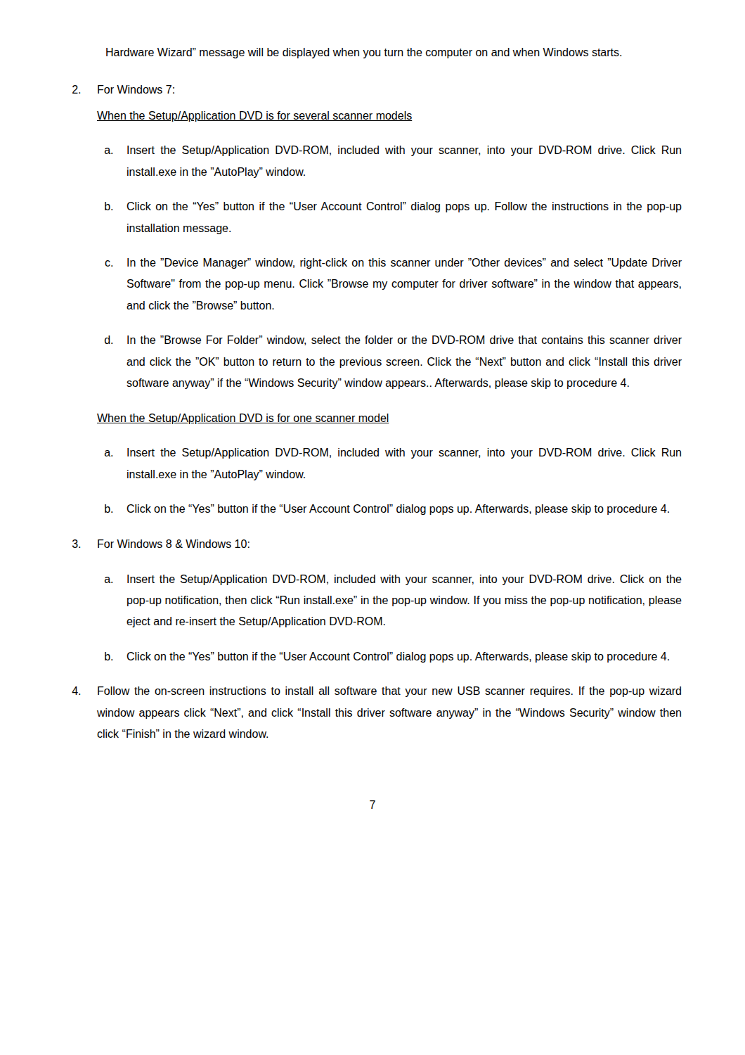Hardware Wizard” message will be displayed when you turn the computer on and when Windows starts.
For Windows 7:
When the Setup/Application DVD is for several scanner models
Insert the Setup/Application DVD-ROM, included with your scanner, into your DVD-ROM drive. Click Run install.exe in the ”AutoPlay” window.
Click on the “Yes” button if the “User Account Control” dialog pops up. Follow the instructions in the pop-up installation message.
In the ”Device Manager” window, right-click on this scanner under ”Other devices” and select ”Update Driver Software" from the pop-up menu. Click ”Browse my computer for driver software” in the window that appears, and click the ”Browse” button.
In the ”Browse For Folder” window, select the folder or the DVD-ROM drive that contains this scanner driver and click the ”OK” button to return to the previous screen. Click the “Next” button and click “Install this driver software anyway” if the “Windows Security” window appears.. Afterwards, please skip to procedure 4.
When the Setup/Application DVD is for one scanner model
Insert the Setup/Application DVD-ROM, included with your scanner, into your DVD-ROM drive. Click Run install.exe in the ”AutoPlay” window.
Click on the “Yes” button if the “User Account Control” dialog pops up. Afterwards, please skip to procedure 4.
For Windows 8 & Windows 10:
Insert the Setup/Application DVD-ROM, included with your scanner, into your DVD-ROM drive. Click on the pop-up notification, then click “Run install.exe” in the pop-up window. If you miss the pop-up notification, please eject and re-insert the Setup/Application DVD-ROM.
Click on the “Yes” button if the “User Account Control” dialog pops up. Afterwards, please skip to procedure 4.
Follow the on-screen instructions to install all software that your new USB scanner requires. If the pop-up wizard window appears click “Next”, and click “Install this driver software anyway” in the “Windows Security” window then click “Finish” in the wizard window.
7